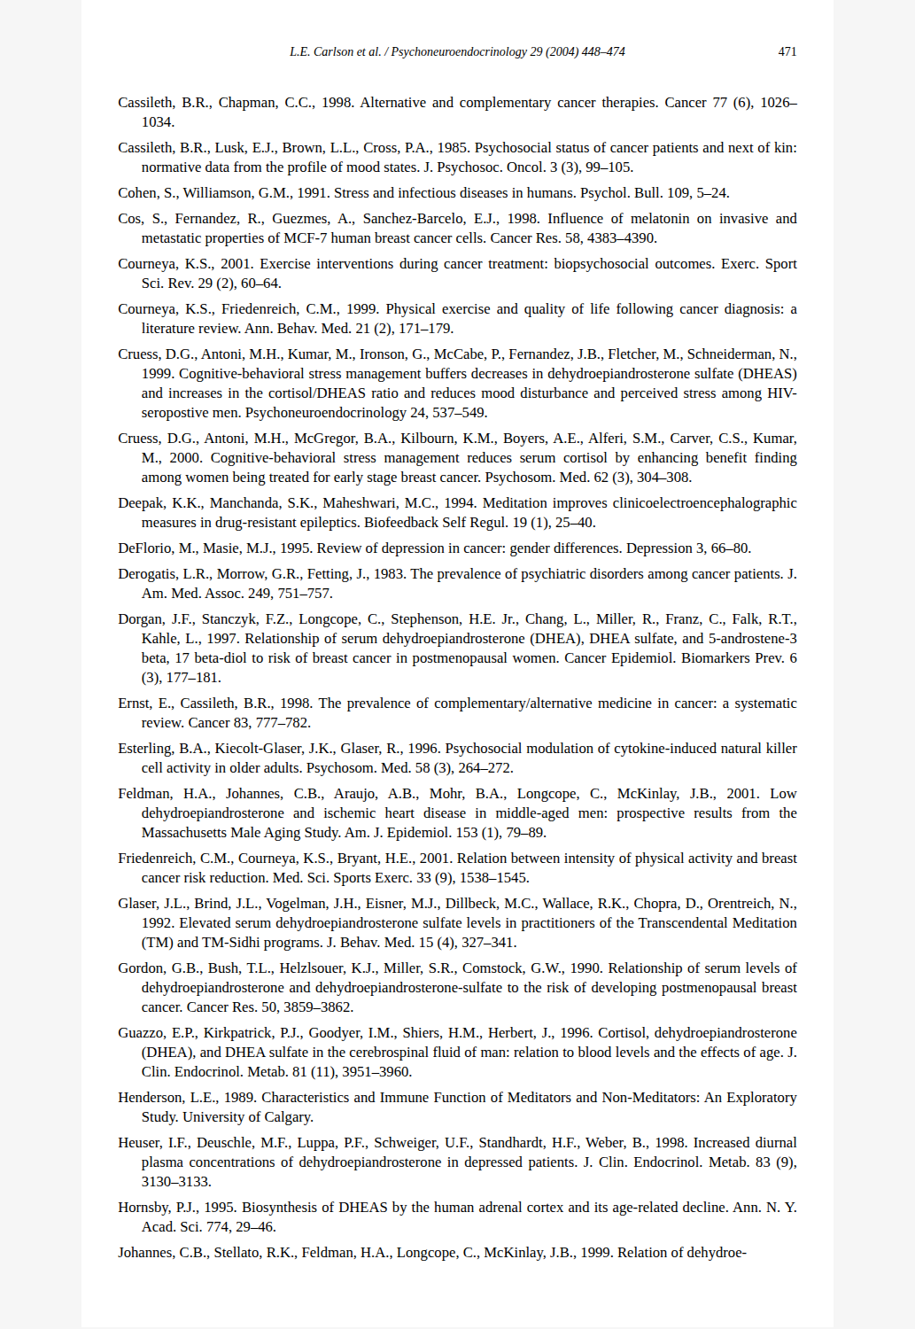L.E. Carlson et al. / Psychoneuroendocrinology 29 (2004) 448–474 471
Cassileth, B.R., Chapman, C.C., 1998. Alternative and complementary cancer therapies. Cancer 77 (6), 1026–1034.
Cassileth, B.R., Lusk, E.J., Brown, L.L., Cross, P.A., 1985. Psychosocial status of cancer patients and next of kin: normative data from the profile of mood states. J. Psychosoc. Oncol. 3 (3), 99–105.
Cohen, S., Williamson, G.M., 1991. Stress and infectious diseases in humans. Psychol. Bull. 109, 5–24.
Cos, S., Fernandez, R., Guezmes, A., Sanchez-Barcelo, E.J., 1998. Influence of melatonin on invasive and metastatic properties of MCF-7 human breast cancer cells. Cancer Res. 58, 4383–4390.
Courneya, K.S., 2001. Exercise interventions during cancer treatment: biopsychosocial outcomes. Exerc. Sport Sci. Rev. 29 (2), 60–64.
Courneya, K.S., Friedenreich, C.M., 1999. Physical exercise and quality of life following cancer diagnosis: a literature review. Ann. Behav. Med. 21 (2), 171–179.
Cruess, D.G., Antoni, M.H., Kumar, M., Ironson, G., McCabe, P., Fernandez, J.B., Fletcher, M., Schneiderman, N., 1999. Cognitive-behavioral stress management buffers decreases in dehydroepiandrosterone sulfate (DHEAS) and increases in the cortisol/DHEAS ratio and reduces mood disturbance and perceived stress among HIV-seropostive men. Psychoneuroendocrinology 24, 537–549.
Cruess, D.G., Antoni, M.H., McGregor, B.A., Kilbourn, K.M., Boyers, A.E., Alferi, S.M., Carver, C.S., Kumar, M., 2000. Cognitive-behavioral stress management reduces serum cortisol by enhancing benefit finding among women being treated for early stage breast cancer. Psychosom. Med. 62 (3), 304–308.
Deepak, K.K., Manchanda, S.K., Maheshwari, M.C., 1994. Meditation improves clinicoelectroencephalographic measures in drug-resistant epileptics. Biofeedback Self Regul. 19 (1), 25–40.
DeFlorio, M., Masie, M.J., 1995. Review of depression in cancer: gender differences. Depression 3, 66–80.
Derogatis, L.R., Morrow, G.R., Fetting, J., 1983. The prevalence of psychiatric disorders among cancer patients. J. Am. Med. Assoc. 249, 751–757.
Dorgan, J.F., Stanczyk, F.Z., Longcope, C., Stephenson, H.E. Jr., Chang, L., Miller, R., Franz, C., Falk, R.T., Kahle, L., 1997. Relationship of serum dehydroepiandrosterone (DHEA), DHEA sulfate, and 5-androstene-3 beta, 17 beta-diol to risk of breast cancer in postmenopausal women. Cancer Epidemiol. Biomarkers Prev. 6 (3), 177–181.
Ernst, E., Cassileth, B.R., 1998. The prevalence of complementary/alternative medicine in cancer: a systematic review. Cancer 83, 777–782.
Esterling, B.A., Kiecolt-Glaser, J.K., Glaser, R., 1996. Psychosocial modulation of cytokine-induced natural killer cell activity in older adults. Psychosom. Med. 58 (3), 264–272.
Feldman, H.A., Johannes, C.B., Araujo, A.B., Mohr, B.A., Longcope, C., McKinlay, J.B., 2001. Low dehydroepiandrosterone and ischemic heart disease in middle-aged men: prospective results from the Massachusetts Male Aging Study. Am. J. Epidemiol. 153 (1), 79–89.
Friedenreich, C.M., Courneya, K.S., Bryant, H.E., 2001. Relation between intensity of physical activity and breast cancer risk reduction. Med. Sci. Sports Exerc. 33 (9), 1538–1545.
Glaser, J.L., Brind, J.L., Vogelman, J.H., Eisner, M.J., Dillbeck, M.C., Wallace, R.K., Chopra, D., Orentreich, N., 1992. Elevated serum dehydroepiandrosterone sulfate levels in practitioners of the Transcendental Meditation (TM) and TM-Sidhi programs. J. Behav. Med. 15 (4), 327–341.
Gordon, G.B., Bush, T.L., Helzlsouer, K.J., Miller, S.R., Comstock, G.W., 1990. Relationship of serum levels of dehydroepiandrosterone and dehydroepiandrosterone-sulfate to the risk of developing postmenopausal breast cancer. Cancer Res. 50, 3859–3862.
Guazzo, E.P., Kirkpatrick, P.J., Goodyer, I.M., Shiers, H.M., Herbert, J., 1996. Cortisol, dehydroepiandrosterone (DHEA), and DHEA sulfate in the cerebrospinal fluid of man: relation to blood levels and the effects of age. J. Clin. Endocrinol. Metab. 81 (11), 3951–3960.
Henderson, L.E., 1989. Characteristics and Immune Function of Meditators and Non-Meditators: An Exploratory Study. University of Calgary.
Heuser, I.F., Deuschle, M.F., Luppa, P.F., Schweiger, U.F., Standhardt, H.F., Weber, B., 1998. Increased diurnal plasma concentrations of dehydroepiandrosterone in depressed patients. J. Clin. Endocrinol. Metab. 83 (9), 3130–3133.
Hornsby, P.J., 1995. Biosynthesis of DHEAS by the human adrenal cortex and its age-related decline. Ann. N. Y. Acad. Sci. 774, 29–46.
Johannes, C.B., Stellato, R.K., Feldman, H.A., Longcope, C., McKinlay, J.B., 1999. Relation of dehydroe-